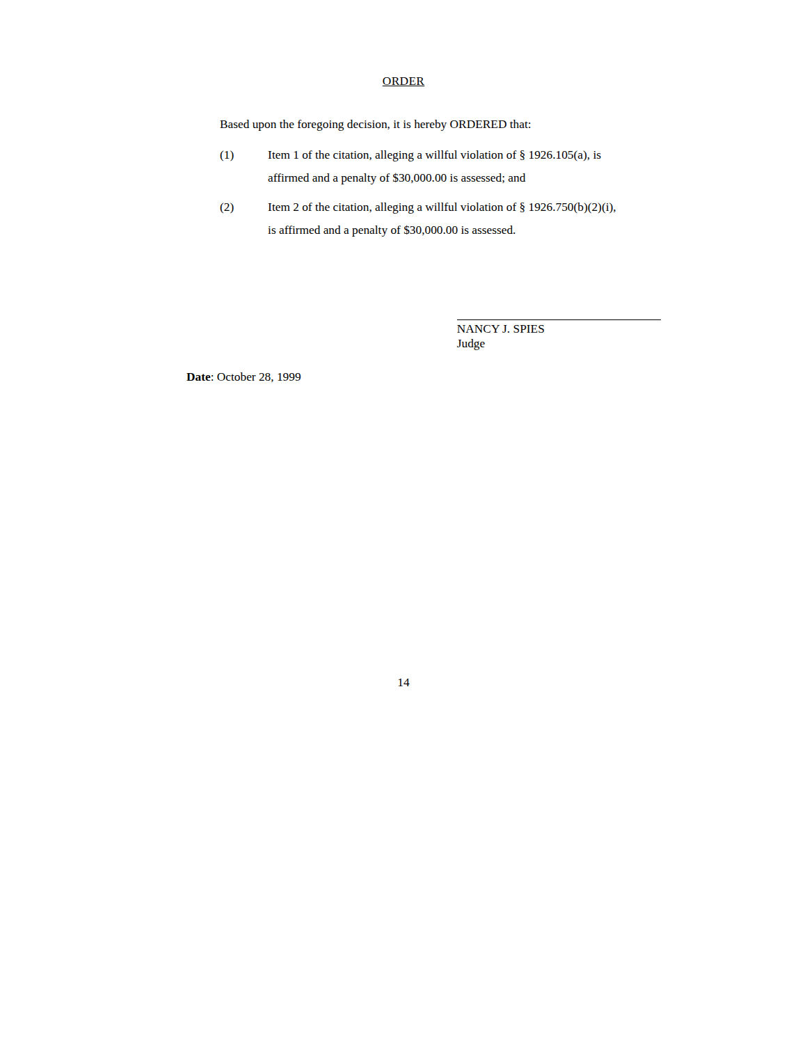ORDER
Based upon the foregoing decision, it is hereby ORDERED that:
(1) Item 1 of the citation, alleging a willful violation of § 1926.105(a), is affirmed and a penalty of $30,000.00 is assessed; and
(2) Item 2 of the citation, alleging a willful violation of § 1926.750(b)(2)(i), is affirmed and a penalty of $30,000.00 is assessed.
NANCY J. SPIES
Judge
Date: October 28, 1999
14